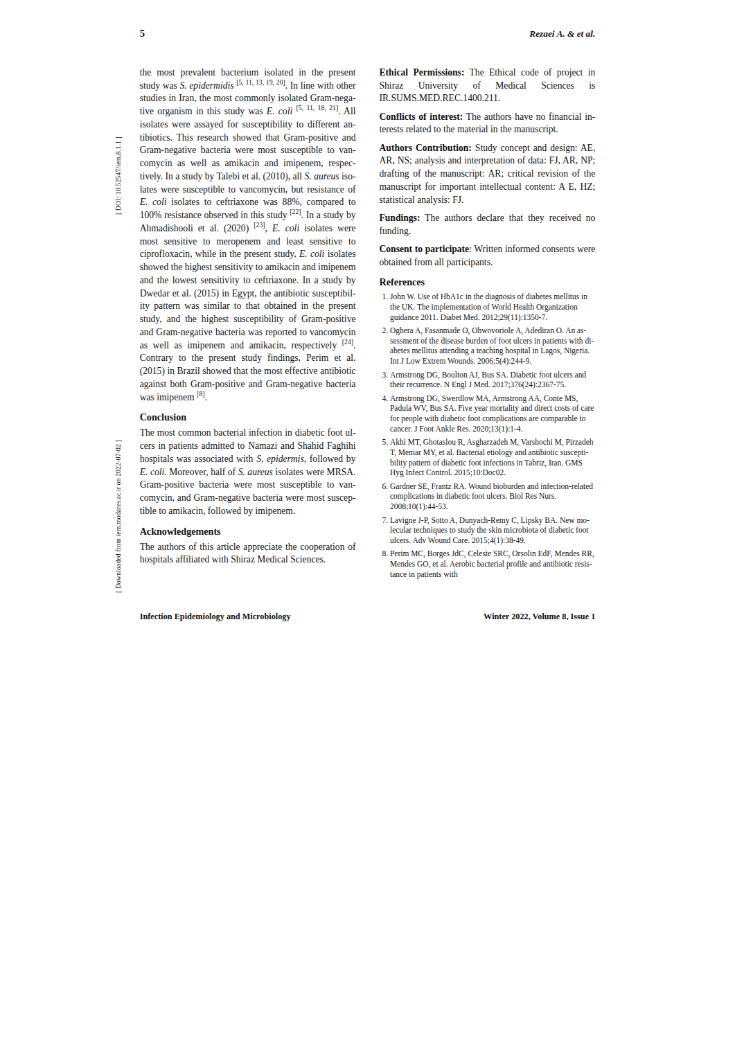[ DOI: 10.52547/iem.8.1.1 ]
[ Downloaded from iem.modares.ac.ir on 2022-07-02 ]
5
Rezaei A. & et al.
the most prevalent bacterium isolated in the present study was S. epidermidis [5, 11, 13, 19, 20]. In line with other studies in Iran, the most commonly isolated Gram-negative organism in this study was E. coli [5, 11, 18, 21]. All isolates were assayed for susceptibility to different antibiotics. This research showed that Gram-positive and Gram-negative bacteria were most susceptible to vancomycin as well as amikacin and imipenem, respectively. In a study by Talebi et al. (2010), all S. aureus isolates were susceptible to vancomycin, but resistance of E. coli isolates to ceftriaxone was 88%, compared to 100% resistance observed in this study [22]. In a study by Ahmadishooli et al. (2020) [23], E. coli isolates were most sensitive to meropenem and least sensitive to ciprofloxacin, while in the present study, E. coli isolates showed the highest sensitivity to amikacin and imipenem and the lowest sensitivity to ceftriaxone. In a study by Dwedar et al. (2015) in Egypt, the antibiotic susceptibility pattern was similar to that obtained in the present study, and the highest susceptibility of Gram-positive and Gram-negative bacteria was reported to vancomycin as well as imipenem and amikacin, respectively [24]. Contrary to the present study findings, Perim et al. (2015) in Brazil showed that the most effective antibiotic against both Gram-positive and Gram-negative bacteria was imipenem [8].
Conclusion
The most common bacterial infection in diabetic foot ulcers in patients admitted to Namazi and Shahid Faghihi hospitals was associated with S, epidermis, followed by E. coli. Moreover, half of S. aureus isolates were MRSA. Gram-positive bacteria were most susceptible to vancomycin, and Gram-negative bacteria were most susceptible to amikacin, followed by imipenem.
Acknowledgements
The authors of this article appreciate the cooperation of hospitals affiliated with Shiraz Medical Sciences.
Ethical Permissions: The Ethical code of project in Shiraz University of Medical Sciences is IR.SUMS.MED.REC.1400.211.
Conflicts of interest: The authors have no financial interests related to the material in the manuscript.
Authors Contribution: Study concept and design: AE, AR, NS; analysis and interpretation of data: FJ, AR, NP; drafting of the manuscript: AR; critical revision of the manuscript for important intellectual content: A E, HZ; statistical analysis: FJ.
Fundings: The authors declare that they received no funding.
Consent to participate: Written informed consents were obtained from all participants.
References
John W. Use of HbA1c in the diagnosis of diabetes mellitus in the UK. The implementation of World Health Organization guidance 2011. Diabet Med. 2012;29(11):1350-7.
Ogbera A, Fasanmade O, Ohwovoriole A, Adediran O. An assessment of the disease burden of foot ulcers in patients with diabetes mellitus attending a teaching hospital in Lagos, Nigeria. Int J Low Extrem Wounds. 2006;5(4):244-9.
Armstrong DG, Boulton AJ, Bus SA. Diabetic foot ulcers and their recurrence. N Engl J Med. 2017;376(24):2367-75.
Armstrong DG, Swerdlow MA, Armstrong AA, Conte MS, Padula WV, Bus SA. Five year mortality and direct costs of care for people with diabetic foot complications are comparable to cancer. J Foot Ankle Res. 2020;13(1):1-4.
Akhi MT, Ghotaslou R, Asgharzadeh M, Varshochi M, Pirzadeh T, Memar MY, et al. Bacterial etiology and antibiotic susceptibility pattern of diabetic foot infections in Tabriz, Iran. GMS Hyg Infect Control. 2015;10:Doc02.
Gardner SE, Frantz RA. Wound bioburden and infection-related complications in diabetic foot ulcers. Biol Res Nurs. 2008;10(1):44-53.
Lavigne J-P, Sotto A, Dunyach-Remy C, Lipsky BA. New molecular techniques to study the skin microbiota of diabetic foot ulcers. Adv Wound Care. 2015;4(1):38-49.
Perim MC, Borges JdC, Celeste SRC, Orsolin EdF, Mendes RR, Mendes GO, et al. Aerobic bacterial profile and antibiotic resistance in patients with
Infection Epidemiology and Microbiology
Winter 2022, Volume 8, Issue 1